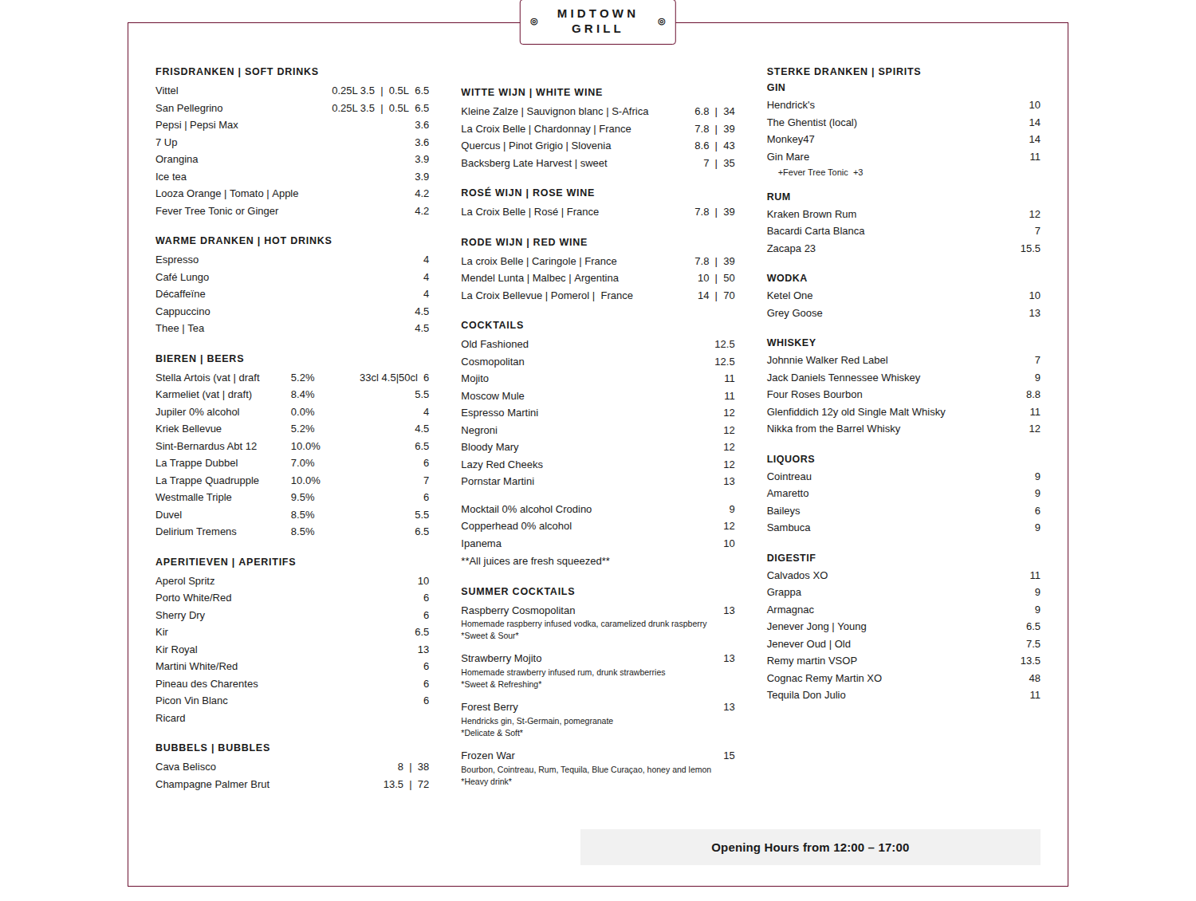MIDTOWN GRILL
Frisdranken | Soft Drinks
| Vittel | 0.25L 3.5 / 0.5L 6.5 |
| San Pellegrino | 0.25L 3.5 / 0.5L 6.5 |
| Pepsi / Pepsi Max | 3.6 |
| 7 Up | 3.6 |
| Orangina | 3.9 |
| Ice tea | 3.9 |
| Looza Orange / Tomato / Apple | 4.2 |
| Fever Tree Tonic or Ginger | 4.2 |
Warme Dranken | Hot Drinks
| Espresso | 4 |
| Café Lungo | 4 |
| Décaffeïne | 4 |
| Cappuccino | 4.5 |
| Thee / Tea | 4.5 |
Bieren | Beers
| Stella Artois (vat / draft | 5.2% | 33cl 4.5/50cl 6 |
| Karmeliet (vat / draft) | 8.4% | 5.5 |
| Jupiler 0% alcohol | 0.0% | 4 |
| Kriek Bellevue | 5.2% | 4.5 |
| Sint-Bernardus Abt 12 | 10.0% | 6.5 |
| La Trappe Dubbel | 7.0% | 6 |
| La Trappe Quadrupple | 10.0% | 7 |
| Westmalle Triple | 9.5% | 6 |
| Duvel | 8.5% | 5.5 |
| Delirium Tremens | 8.5% | 6.5 |
Aperitieven | Aperitifs
| Aperol Spritz | 10 |
| Porto White/Red | 6 |
| Sherry Dry | 6 |
| Kir | 6.5 |
| Kir Royal | 13 |
| Martini White/Red | 6 |
| Pineau des Charentes | 6 |
| Picon Vin Blanc | 6 |
| Ricard | |
Bubbels | Bubbles
| Cava Belisco | 8 / 38 |
| Champagne Palmer Brut | 13.5 / 72 |
Witte Wijn | White Wine
| Kleine Zalze / Sauvignon blanc / S-Africa | 6.8 / 34 |
| La Croix Belle / Chardonnay / France | 7.8 / 39 |
| Quercus / Pinot Grigio / Slovenia | 8.6 / 43 |
| Backsberg Late Harvest / sweet | 7 / 35 |
Rosé Wijn | Rose Wine
| La Croix Belle / Rosé / France | 7.8 / 39 |
Rode Wijn | Red Wine
| La croix Belle / Caringole / France | 7.8 / 39 |
| Mendel Lunta / Malbec / Argentina | 10 / 50 |
| La Croix Bellevue / Pomerol / France | 14 / 70 |
Cocktails
| Old Fashioned | 12.5 |
| Cosmopolitan | 12.5 |
| Mojito | 11 |
| Moscow Mule | 11 |
| Espresso Martini | 12 |
| Negroni | 12 |
| Bloody Mary | 12 |
| Lazy Red Cheeks | 12 |
| Pornstar Martini | 13 |
| Mocktail 0% alcohol Crodino | 9 |
| Copperhead 0% alcohol | 12 |
| Ipanema | 10 |
| **All juices are fresh squeezed** |
Summer Cocktails
| Raspberry Cosmopolitan Homemade raspberry infused vodka, caramelized drunk raspberry *Sweet & Sour* | 13 |
| Strawberry Mojito Homemade strawberry infused rum, drunk strawberries *Sweet & Refreshing* | 13 |
| Forest Berry Hendricks gin, St-Germain, pomegranate *Delicate & Soft* | 13 |
| Frozen War Bourbon, Cointreau, Rum, Tequila, Blue Curaçao, honey and lemon *Heavy drink* | 15 |
Sterke Dranken | Spirits
Gin
| Hendrick's | 10 |
| The Ghentist (local) | 14 |
| Monkey47 | 14 |
| Gin Mare | 11 |
| +Fever Tree Tonic +3 | |
Rum
| Kraken Brown Rum | 12 |
| Bacardi Carta Blanca | 7 |
| Zacapa 23 | 15.5 |
Wodka
| Ketel One | 10 |
| Grey Goose | 13 |
Whiskey
| Johnnie Walker Red Label | 7 |
| Jack Daniels Tennessee Whiskey | 9 |
| Four Roses Bourbon | 8.8 |
| Glenfiddich 12y old Single Malt Whisky | 11 |
| Nikka from the Barrel Whisky | 12 |
Liquors
| Cointreau | 9 |
| Amaretto | 9 |
| Baileys | 6 |
| Sambuca | 9 |
Digestif
| Calvados XO | 11 |
| Grappa | 9 |
| Armagnac | 9 |
| Jenever Jong / Young | 6.5 |
| Jenever Oud / Old | 7.5 |
| Remy martin VSOP | 13.5 |
| Cognac Remy Martin XO | 48 |
| Tequila Don Julio | 11 |
Opening Hours from 12:00 – 17:00